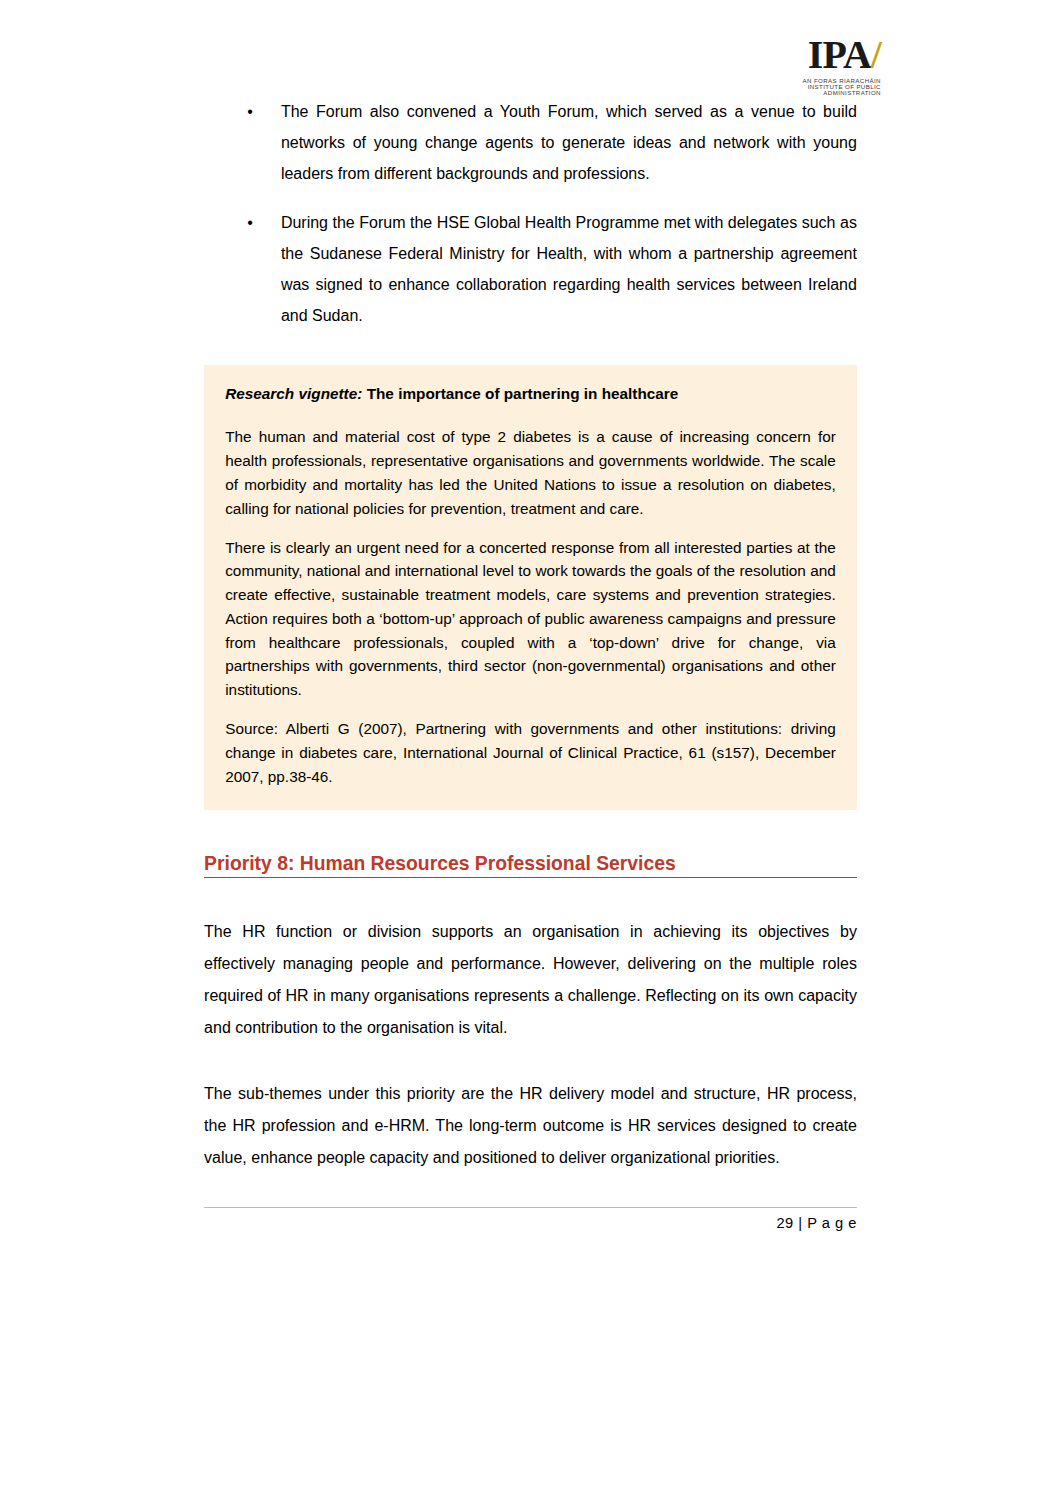IPA/
AN FORAS RIARACHÁIN
INSTITUTE OF PUBLIC
ADMINISTRATION
The Forum also convened a Youth Forum, which served as a venue to build networks of young change agents to generate ideas and network with young leaders from different backgrounds and professions.
During the Forum the HSE Global Health Programme met with delegates such as the Sudanese Federal Ministry for Health, with whom a partnership agreement was signed to enhance collaboration regarding health services between Ireland and Sudan.
Research vignette: The importance of partnering in healthcare
The human and material cost of type 2 diabetes is a cause of increasing concern for health professionals, representative organisations and governments worldwide. The scale of morbidity and mortality has led the United Nations to issue a resolution on diabetes, calling for national policies for prevention, treatment and care.
There is clearly an urgent need for a concerted response from all interested parties at the community, national and international level to work towards the goals of the resolution and create effective, sustainable treatment models, care systems and prevention strategies. Action requires both a ‘bottom-up’ approach of public awareness campaigns and pressure from healthcare professionals, coupled with a ‘top-down’ drive for change, via partnerships with governments, third sector (non-governmental) organisations and other institutions.
Source: Alberti G (2007), Partnering with governments and other institutions: driving change in diabetes care, International Journal of Clinical Practice, 61 (s157), December 2007, pp.38-46.
Priority 8: Human Resources Professional Services
The HR function or division supports an organisation in achieving its objectives by effectively managing people and performance. However, delivering on the multiple roles required of HR in many organisations represents a challenge. Reflecting on its own capacity and contribution to the organisation is vital.
The sub-themes under this priority are the HR delivery model and structure, HR process, the HR profession and e-HRM. The long-term outcome is HR services designed to create value, enhance people capacity and positioned to deliver organizational priorities.
29 | P a g e